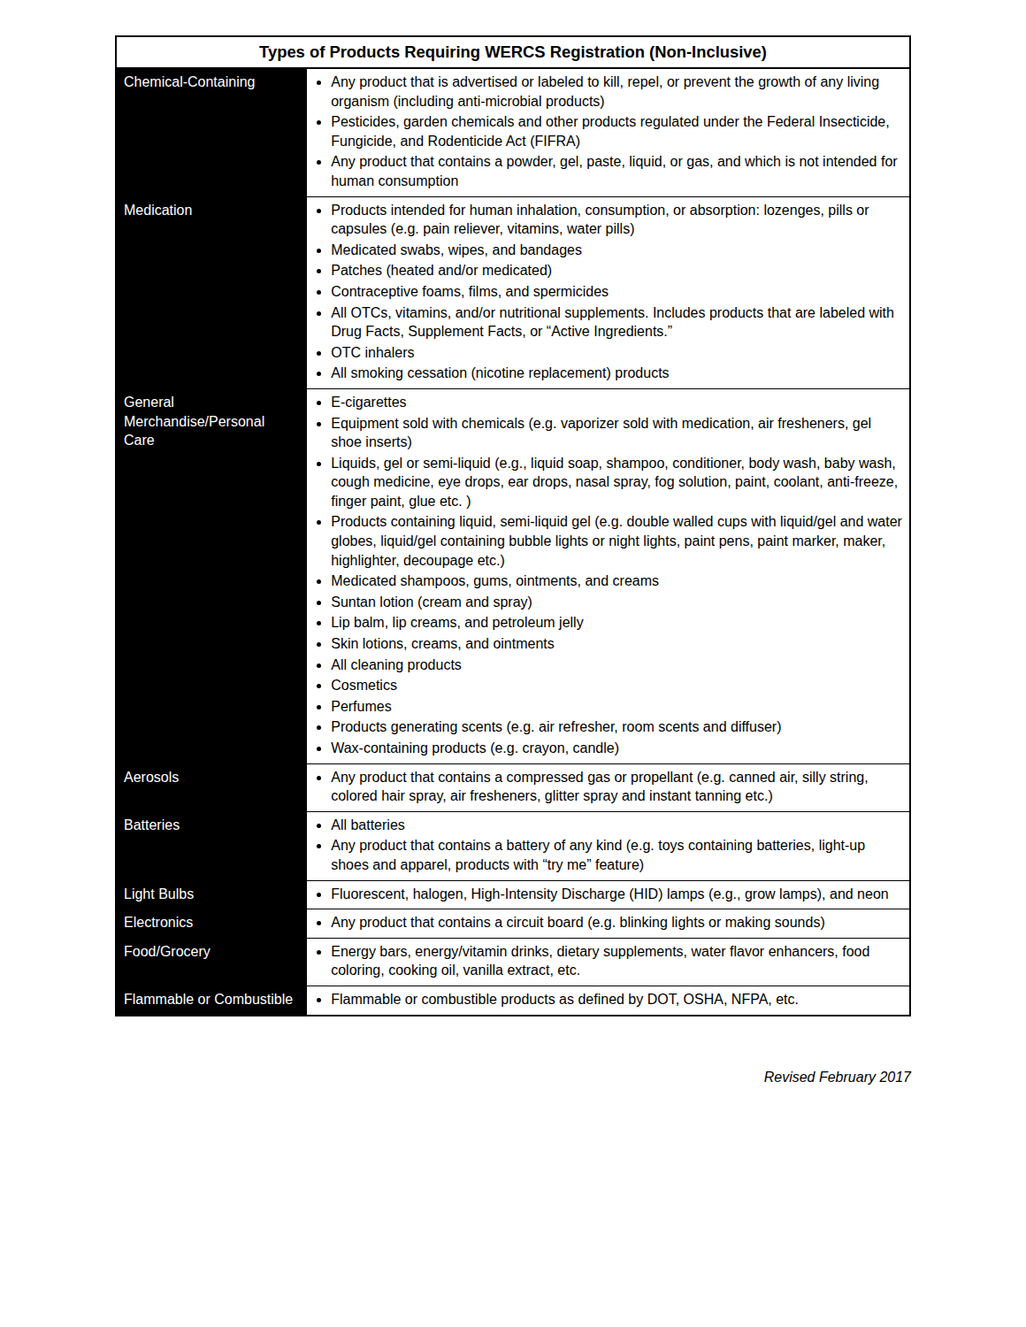Types of Products Requiring WERCS Registration (Non-Inclusive)
| Chemical-Containing | Any product that is advertised or labeled to kill, repel, or prevent the growth of any living organism (including anti-microbial products) Pesticides, garden chemicals and other products regulated under the Federal Insecticide, Fungicide, and Rodenticide Act (FIFRA) Any product that contains a powder, gel, paste, liquid, or gas, and which is not intended for human consumption |
| Medication | Products intended for human inhalation, consumption, or absorption: lozenges, pills or capsules (e.g. pain reliever, vitamins, water pills) Medicated swabs, wipes, and bandages Patches (heated and/or medicated) Contraceptive foams, films, and spermicides All OTCs, vitamins, and/or nutritional supplements. Includes products that are labeled with Drug Facts, Supplement Facts, or “Active Ingredients.” OTC inhalers All smoking cessation (nicotine replacement) products |
| General Merchandise/Personal Care | E-cigarettes Equipment sold with chemicals (e.g. vaporizer sold with medication, air fresheners, gel shoe inserts) Liquids, gel or semi-liquid (e.g., liquid soap, shampoo, conditioner, body wash, baby wash, cough medicine, eye drops, ear drops, nasal spray, fog solution, paint, coolant, anti-freeze, finger paint, glue etc. ) Products containing liquid, semi-liquid gel (e.g. double walled cups with liquid/gel and water globes, liquid/gel containing bubble lights or night lights, paint pens, paint marker, maker, highlighter, decoupage etc.) Medicated shampoos, gums, ointments, and creams Suntan lotion (cream and spray) Lip balm, lip creams, and petroleum jelly Skin lotions, creams, and ointments All cleaning products Cosmetics Perfumes Products generating scents (e.g. air refresher, room scents and diffuser) Wax-containing products (e.g. crayon, candle) |
| Aerosols | Any product that contains a compressed gas or propellant (e.g. canned air, silly string, colored hair spray, air fresheners, glitter spray and instant tanning etc.) |
| Batteries | All batteries Any product that contains a battery of any kind (e.g. toys containing batteries, light-up shoes and apparel, products with “try me” feature) |
| Light Bulbs | Fluorescent, halogen, High-Intensity Discharge (HID) lamps (e.g., grow lamps), and neon |
| Electronics | Any product that contains a circuit board (e.g. blinking lights or making sounds) |
| Food/Grocery | Energy bars, energy/vitamin drinks, dietary supplements, water flavor enhancers, food coloring, cooking oil, vanilla extract, etc. |
| Flammable or Combustible | Flammable or combustible products as defined by DOT, OSHA, NFPA, etc. |
Revised February 2017